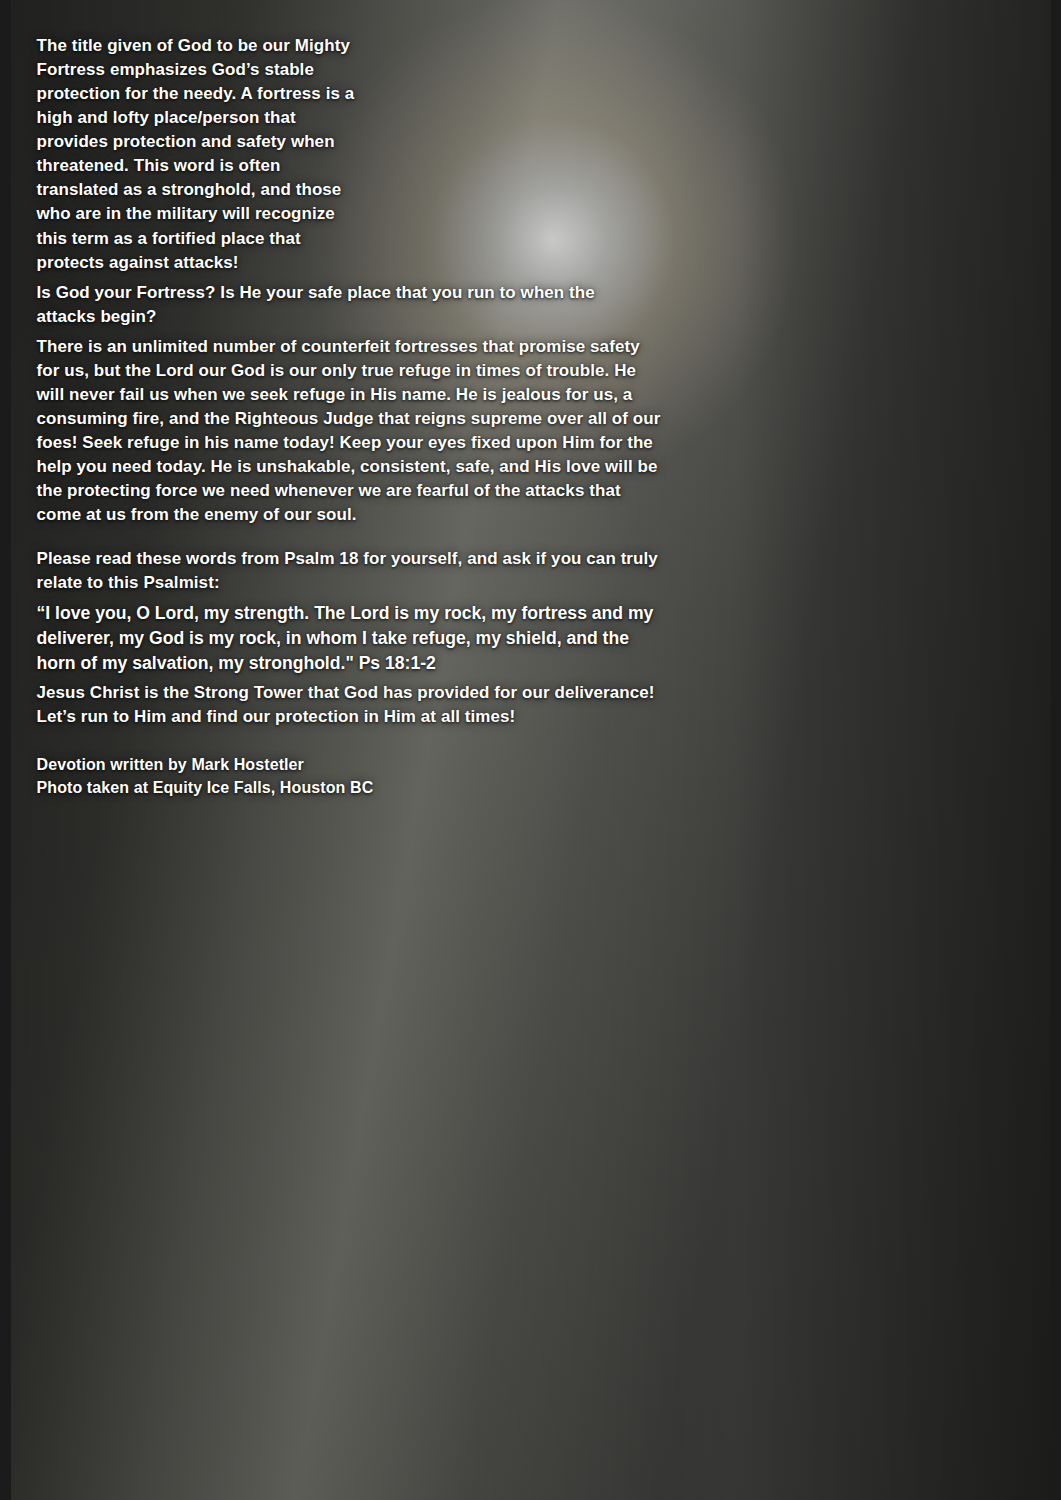The title given of God to be our Mighty Fortress emphasizes God’s stable protection for the needy. A fortress is a high and lofty place/person that provides protection and safety when threatened. This word is often translated as a stronghold, and those who are in the military will recognize this term as a fortified place that protects against attacks!
Is God your Fortress? Is He your safe place that you run to when the attacks begin?
There is an unlimited number of counterfeit fortresses that promise safety for us, but the Lord our God is our only true refuge in times of trouble. He will never fail us when we seek refuge in His name. He is jealous for us, a consuming fire, and the Righteous Judge that reigns supreme over all of our foes! Seek refuge in his name today! Keep your eyes fixed upon Him for the help you need today. He is unshakable, consistent, safe, and His love will be the protecting force we need whenever we are fearful of the attacks that come at us from the enemy of our soul.
Please read these words from Psalm 18 for yourself, and ask if you can truly relate to this Psalmist:
“I love you, O Lord, my strength. The Lord is my rock, my fortress and my deliverer, my God is my rock, in whom I take refuge, my shield, and the horn of my salvation, my stronghold." Ps 18:1-2
Jesus Christ is the Strong Tower that God has provided for our deliverance! Let’s run to Him and find our protection in Him at all times!
Devotion written by Mark Hostetler
Photo taken at Equity Ice Falls, Houston BC